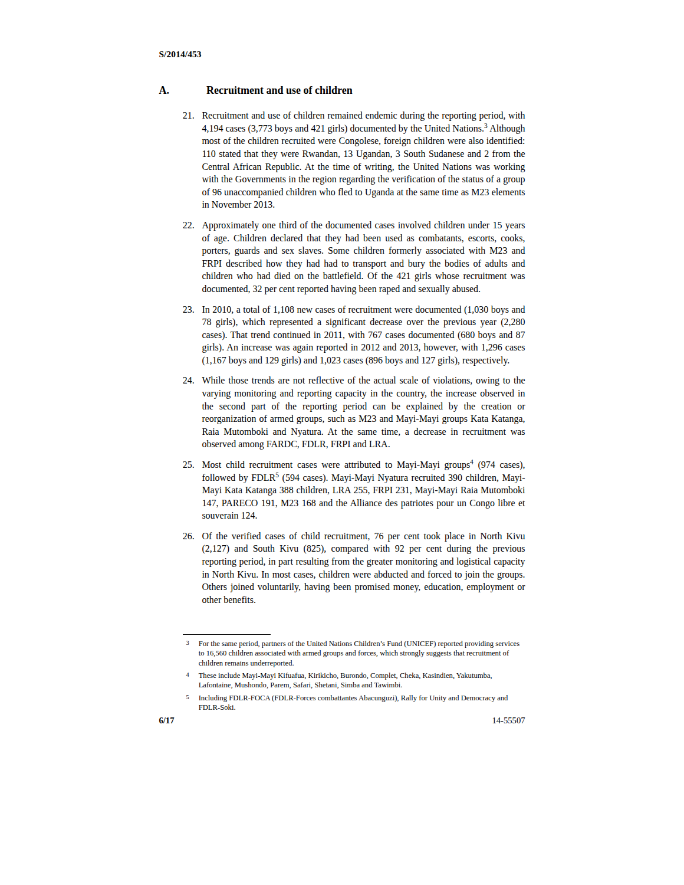S/2014/453
A. Recruitment and use of children
21. Recruitment and use of children remained endemic during the reporting period, with 4,194 cases (3,773 boys and 421 girls) documented by the United Nations.3 Although most of the children recruited were Congolese, foreign children were also identified: 110 stated that they were Rwandan, 13 Ugandan, 3 South Sudanese and 2 from the Central African Republic. At the time of writing, the United Nations was working with the Governments in the region regarding the verification of the status of a group of 96 unaccompanied children who fled to Uganda at the same time as M23 elements in November 2013.
22. Approximately one third of the documented cases involved children under 15 years of age. Children declared that they had been used as combatants, escorts, cooks, porters, guards and sex slaves. Some children formerly associated with M23 and FRPI described how they had had to transport and bury the bodies of adults and children who had died on the battlefield. Of the 421 girls whose recruitment was documented, 32 per cent reported having been raped and sexually abused.
23. In 2010, a total of 1,108 new cases of recruitment were documented (1,030 boys and 78 girls), which represented a significant decrease over the previous year (2,280 cases). That trend continued in 2011, with 767 cases documented (680 boys and 87 girls). An increase was again reported in 2012 and 2013, however, with 1,296 cases (1,167 boys and 129 girls) and 1,023 cases (896 boys and 127 girls), respectively.
24. While those trends are not reflective of the actual scale of violations, owing to the varying monitoring and reporting capacity in the country, the increase observed in the second part of the reporting period can be explained by the creation or reorganization of armed groups, such as M23 and Mayi-Mayi groups Kata Katanga, Raia Mutomboki and Nyatura. At the same time, a decrease in recruitment was observed among FARDC, FDLR, FRPI and LRA.
25. Most child recruitment cases were attributed to Mayi-Mayi groups4 (974 cases), followed by FDLR5 (594 cases). Mayi-Mayi Nyatura recruited 390 children, Mayi-Mayi Kata Katanga 388 children, LRA 255, FRPI 231, Mayi-Mayi Raia Mutomboki 147, PARECO 191, M23 168 and the Alliance des patriotes pour un Congo libre et souverain 124.
26. Of the verified cases of child recruitment, 76 per cent took place in North Kivu (2,127) and South Kivu (825), compared with 92 per cent during the previous reporting period, in part resulting from the greater monitoring and logistical capacity in North Kivu. In most cases, children were abducted and forced to join the groups. Others joined voluntarily, having been promised money, education, employment or other benefits.
3 For the same period, partners of the United Nations Children’s Fund (UNICEF) reported providing services to 16,560 children associated with armed groups and forces, which strongly suggests that recruitment of children remains underreported.
4 These include Mayi-Mayi Kifuafua, Kirikicho, Burondo, Complet, Cheka, Kasindien, Yakutumba, Lafontaine, Mushondo, Parem, Safari, Shetani, Simba and Tawimbi.
5 Including FDLR-FOCA (FDLR-Forces combattantes Abacunguzi), Rally for Unity and Democracy and FDLR-Soki.
6/17 14-55507